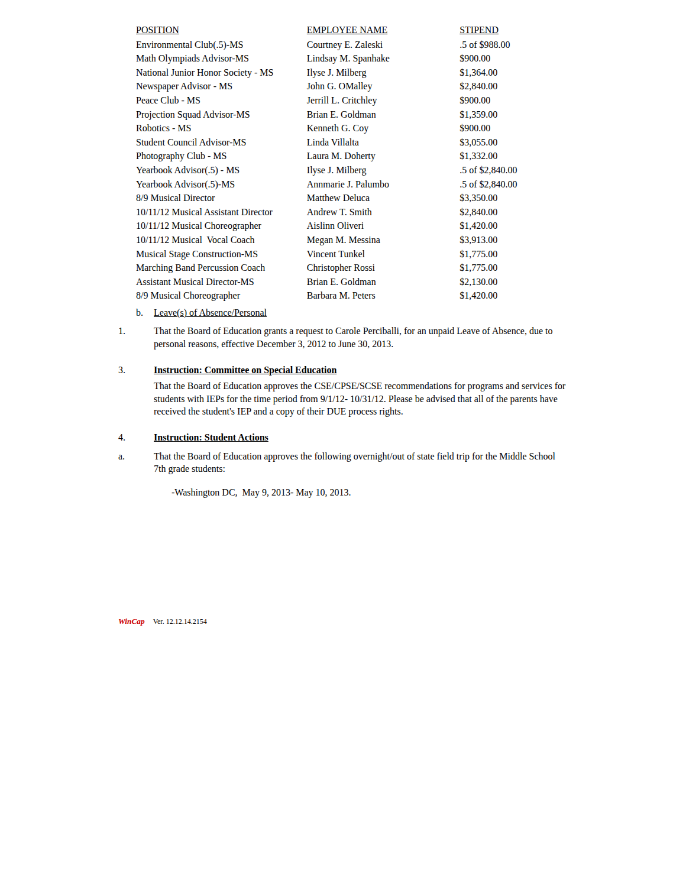| POSITION | EMPLOYEE NAME | STIPEND |
| --- | --- | --- |
| Environmental Club(.5)-MS | Courtney E. Zaleski | .5 of $988.00 |
| Math Olympiads Advisor-MS | Lindsay M. Spanhake | $900.00 |
| National Junior Honor Society - MS | Ilyse J. Milberg | $1,364.00 |
| Newspaper Advisor - MS | John G. OMalley | $2,840.00 |
| Peace Club - MS | Jerrill L. Critchley | $900.00 |
| Projection Squad Advisor-MS | Brian E. Goldman | $1,359.00 |
| Robotics - MS | Kenneth G. Coy | $900.00 |
| Student Council Advisor-MS | Linda Villalta | $3,055.00 |
| Photography Club - MS | Laura M. Doherty | $1,332.00 |
| Yearbook Advisor(.5) - MS | Ilyse J. Milberg | .5 of $2,840.00 |
| Yearbook Advisor(.5)-MS | Annmarie J. Palumbo | .5 of $2,840.00 |
| 8/9 Musical Director | Matthew Deluca | $3,350.00 |
| 10/11/12 Musical Assistant Director | Andrew T. Smith | $2,840.00 |
| 10/11/12 Musical Choreographer | Aislinn Oliveri | $1,420.00 |
| 10/11/12 Musical Vocal Coach | Megan M. Messina | $3,913.00 |
| Musical Stage Construction-MS | Vincent Tunkel | $1,775.00 |
| Marching Band Percussion Coach | Christopher Rossi | $1,775.00 |
| Assistant Musical Director-MS | Brian E. Goldman | $2,130.00 |
| 8/9 Musical Choreographer | Barbara M. Peters | $1,420.00 |
b.
Leave(s) of Absence/Personal
1.
That the Board of Education grants a request to Carole Perciballi, for an unpaid Leave of Absence, due to personal reasons, effective December 3, 2012 to June 30, 2013.
3.
Instruction: Committee on Special Education
That the Board of Education approves the CSE/CPSE/SCSE recommendations for programs and services for students with IEPs for the time period from 9/1/12- 10/31/12. Please be advised that all of the parents have received the student's IEP and a copy of their DUE process rights.
4.
Instruction: Student Actions
a.
That the Board of Education approves the following overnight/out of state field trip for the Middle School 7th grade students:
-Washington DC, May 9, 2013- May 10, 2013.
WinCap Ver. 12.12.14.2154